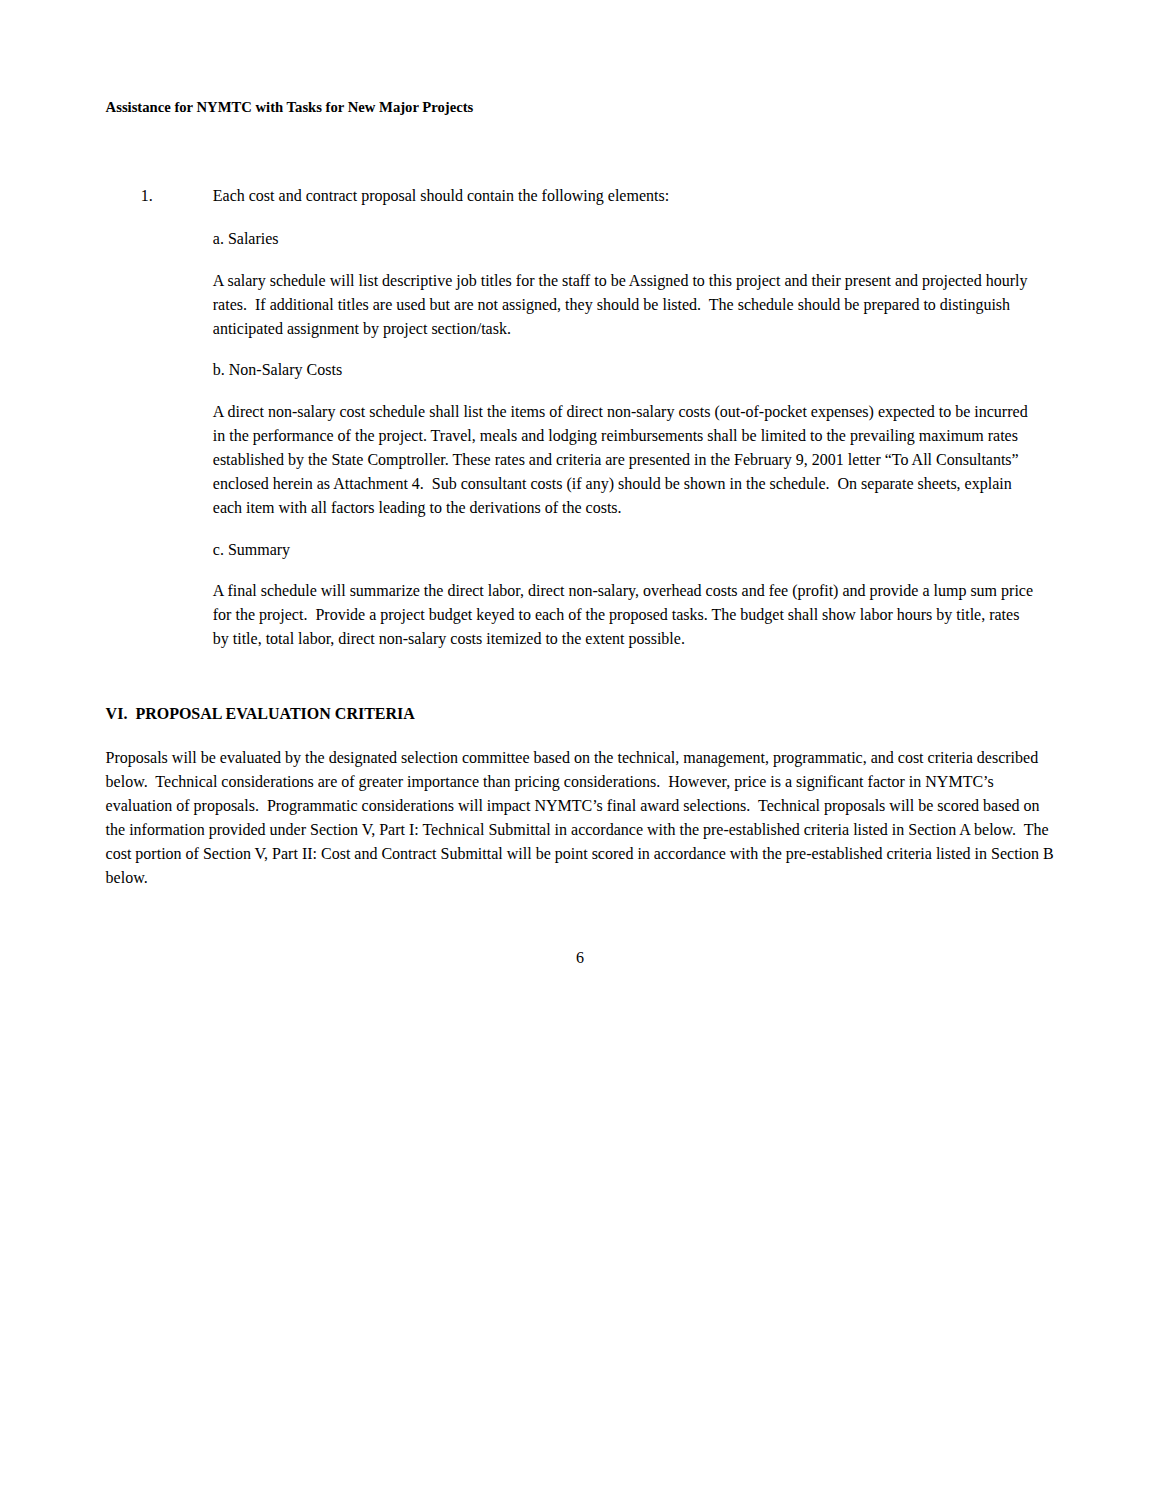Assistance for NYMTC with Tasks for New Major Projects
1.
Each cost and contract proposal should contain the following elements:
a. Salaries
A salary schedule will list descriptive job titles for the staff to be Assigned to this project and their present and projected hourly rates. If additional titles are used but are not assigned, they should be listed. The schedule should be prepared to distinguish anticipated assignment by project section/task.
b. Non-Salary Costs
A direct non-salary cost schedule shall list the items of direct non-salary costs (out-of-pocket expenses) expected to be incurred in the performance of the project. Travel, meals and lodging reimbursements shall be limited to the prevailing maximum rates established by the State Comptroller. These rates and criteria are presented in the February 9, 2001 letter “To All Consultants” enclosed herein as Attachment 4. Sub consultant costs (if any) should be shown in the schedule. On separate sheets, explain each item with all factors leading to the derivations of the costs.
c. Summary
A final schedule will summarize the direct labor, direct non-salary, overhead costs and fee (profit) and provide a lump sum price for the project. Provide a project budget keyed to each of the proposed tasks. The budget shall show labor hours by title, rates by title, total labor, direct non-salary costs itemized to the extent possible.
VI. PROPOSAL EVALUATION CRITERIA
Proposals will be evaluated by the designated selection committee based on the technical, management, programmatic, and cost criteria described below. Technical considerations are of greater importance than pricing considerations. However, price is a significant factor in NYMTC’s evaluation of proposals. Programmatic considerations will impact NYMTC’s final award selections. Technical proposals will be scored based on the information provided under Section V, Part I: Technical Submittal in accordance with the pre-established criteria listed in Section A below. The cost portion of Section V, Part II: Cost and Contract Submittal will be point scored in accordance with the pre-established criteria listed in Section B below.
6